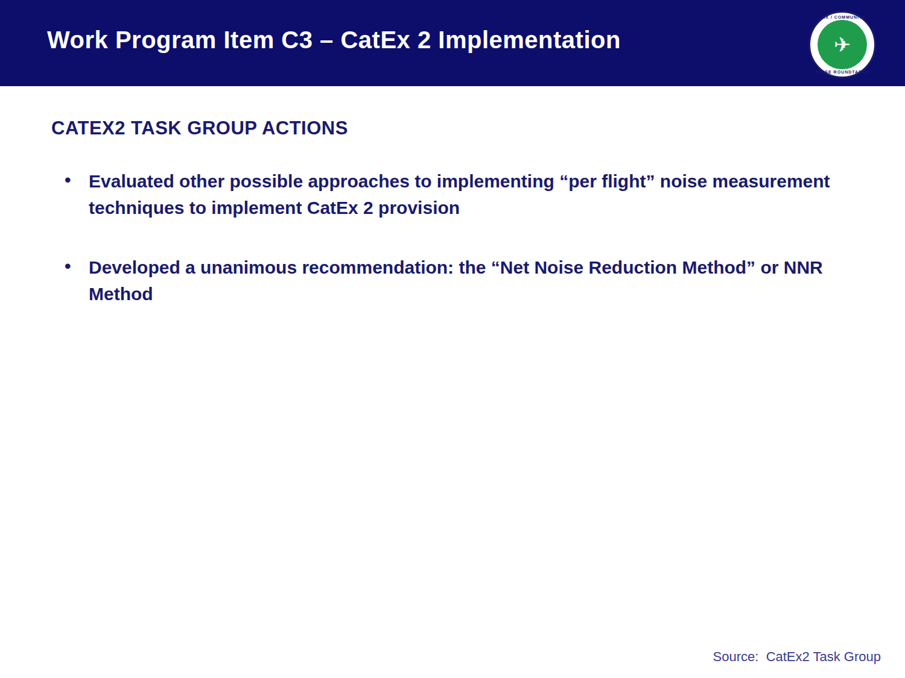Work Program Item C3 – CatEx 2 Implementation
LAX / COMMUNITY
✈
NOISE ROUNDTABLE
CATEX2 TASK GROUP ACTIONS
Evaluated other possible approaches to implementing “per flight” noise measurement techniques to implement CatEx 2 provision
Developed a unanimous recommendation: the “Net Noise Reduction Method” or NNR Method
Source: CatEx2 Task Group